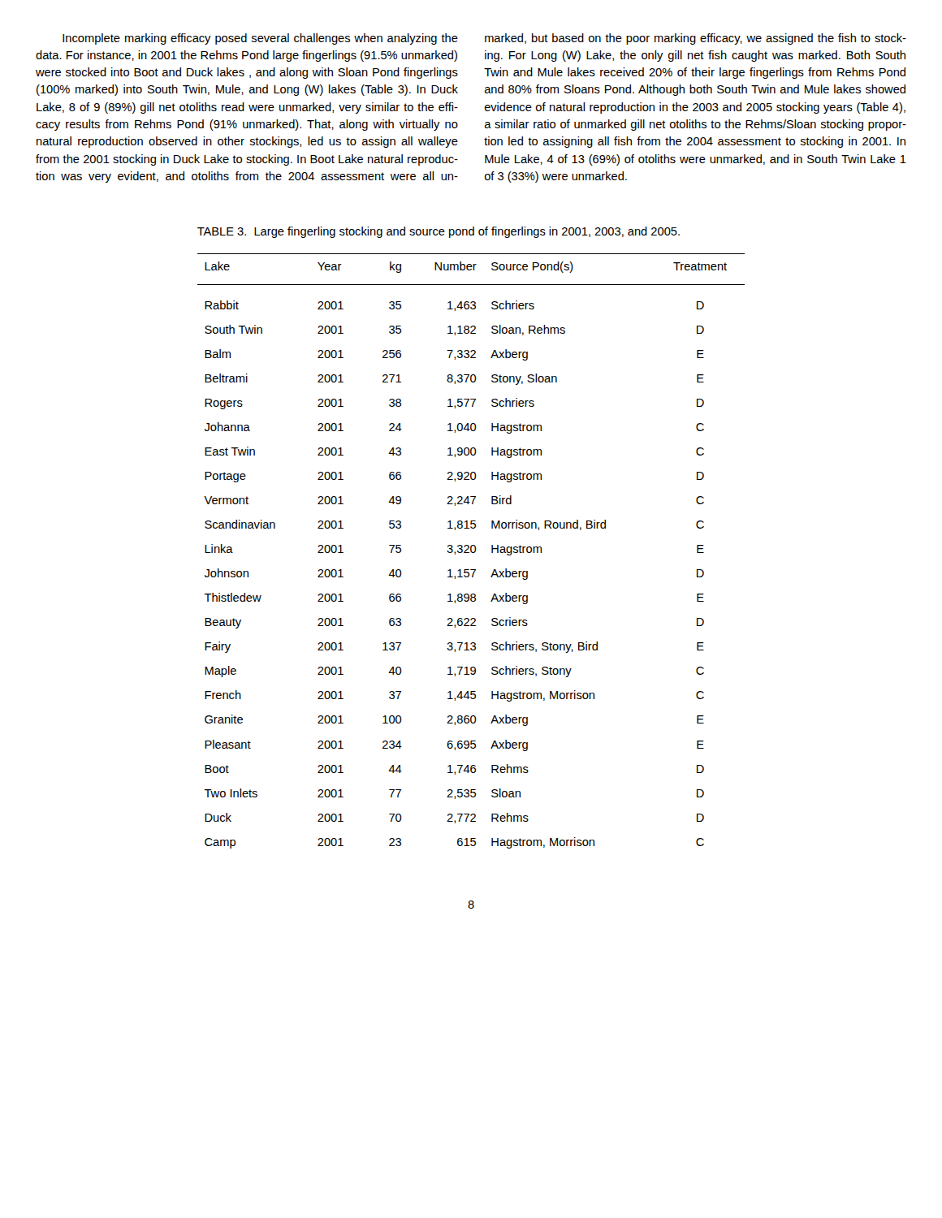Incomplete marking efficacy posed several challenges when analyzing the data. For instance, in 2001 the Rehms Pond large fingerlings (91.5% unmarked) were stocked into Boot and Duck lakes , and along with Sloan Pond fingerlings (100% marked) into South Twin, Mule, and Long (W) lakes (Table 3). In Duck Lake, 8 of 9 (89%) gill net otoliths read were unmarked, very similar to the efficacy results from Rehms Pond (91% unmarked). That, along with virtually no natural reproduction observed in other stockings, led us to assign all walleye from the 2001 stocking in Duck Lake to stocking. In Boot Lake natural reproduction was very evident, and otoliths from the 2004 assessment were all unmarked, but based on the poor marking efficacy, we assigned the fish to stocking. For Long (W) Lake, the only gill net fish caught was marked. Both South Twin and Mule lakes received 20% of their large fingerlings from Rehms Pond and 80% from Sloans Pond. Although both South Twin and Mule lakes showed evidence of natural reproduction in the 2003 and 2005 stocking years (Table 4), a similar ratio of unmarked gill net otoliths to the Rehms/Sloan stocking proportion led to assigning all fish from the 2004 assessment to stocking in 2001. In Mule Lake, 4 of 13 (69%) of otoliths were unmarked, and in South Twin Lake 1 of 3 (33%) were unmarked.
TABLE 3. Large fingerling stocking and source pond of fingerlings in 2001, 2003, and 2005.
| Lake | Year | kg | Number | Source Pond(s) | Treatment |
| --- | --- | --- | --- | --- | --- |
| Rabbit | 2001 | 35 | 1,463 | Schriers | D |
| South Twin | 2001 | 35 | 1,182 | Sloan, Rehms | D |
| Balm | 2001 | 256 | 7,332 | Axberg | E |
| Beltrami | 2001 | 271 | 8,370 | Stony, Sloan | E |
| Rogers | 2001 | 38 | 1,577 | Schriers | D |
| Johanna | 2001 | 24 | 1,040 | Hagstrom | C |
| East Twin | 2001 | 43 | 1,900 | Hagstrom | C |
| Portage | 2001 | 66 | 2,920 | Hagstrom | D |
| Vermont | 2001 | 49 | 2,247 | Bird | C |
| Scandinavian | 2001 | 53 | 1,815 | Morrison, Round, Bird | C |
| Linka | 2001 | 75 | 3,320 | Hagstrom | E |
| Johnson | 2001 | 40 | 1,157 | Axberg | D |
| Thistledew | 2001 | 66 | 1,898 | Axberg | E |
| Beauty | 2001 | 63 | 2,622 | Scriers | D |
| Fairy | 2001 | 137 | 3,713 | Schriers, Stony, Bird | E |
| Maple | 2001 | 40 | 1,719 | Schriers, Stony | C |
| French | 2001 | 37 | 1,445 | Hagstrom, Morrison | C |
| Granite | 2001 | 100 | 2,860 | Axberg | E |
| Pleasant | 2001 | 234 | 6,695 | Axberg | E |
| Boot | 2001 | 44 | 1,746 | Rehms | D |
| Two Inlets | 2001 | 77 | 2,535 | Sloan | D |
| Duck | 2001 | 70 | 2,772 | Rehms | D |
| Camp | 2001 | 23 | 615 | Hagstrom, Morrison | C |
8